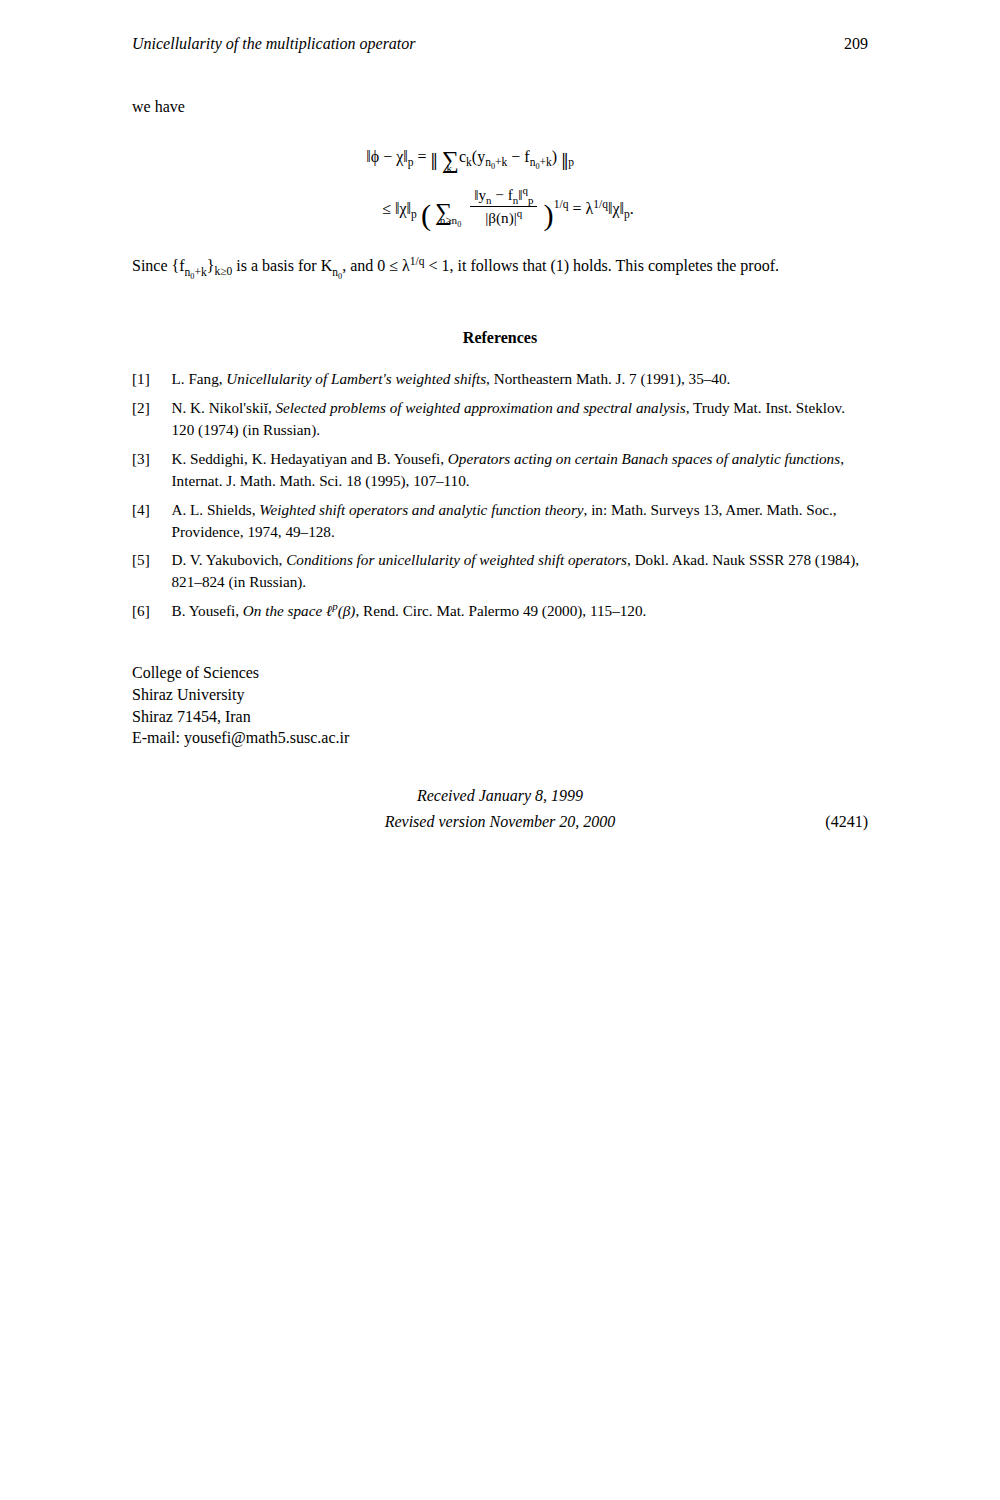Unicellularity of the multiplication operator 209
we have
‖ϕ − χ‖p = ‖ ∑k ck(yn0+k − fn0+k) ‖p ≤ ‖χ‖p ( ∑n≥n0 ‖yn − fn‖qp |β(n)|q )1/q = λ1/q‖χ‖p.
Since {fn0+k}k≥0 is a basis for Kn0, and 0 ≤ λ1/q < 1, it follows that (1) holds. This completes the proof.
References
[1] L. Fang, Unicellularity of Lambert's weighted shifts, Northeastern Math. J. 7 (1991), 35–40.
[2] N. K. Nikol'skiĭ, Selected problems of weighted approximation and spectral analysis, Trudy Mat. Inst. Steklov. 120 (1974) (in Russian).
[3] K. Seddighi, K. Hedayatiyan and B. Yousefi, Operators acting on certain Banach spaces of analytic functions, Internat. J. Math. Math. Sci. 18 (1995), 107–110.
[4] A. L. Shields, Weighted shift operators and analytic function theory, in: Math. Surveys 13, Amer. Math. Soc., Providence, 1974, 49–128.
[5] D. V. Yakubovich, Conditions for unicellularity of weighted shift operators, Dokl. Akad. Nauk SSSR 278 (1984), 821–824 (in Russian).
[6] B. Yousefi, On the space ℓp(β), Rend. Circ. Mat. Palermo 49 (2000), 115–120.
College of Sciences
Shiraz University
Shiraz 71454, Iran
E-mail: yousefi@math5.susc.ac.ir
Received January 8, 1999
Revised version November 20, 2000
(4241)